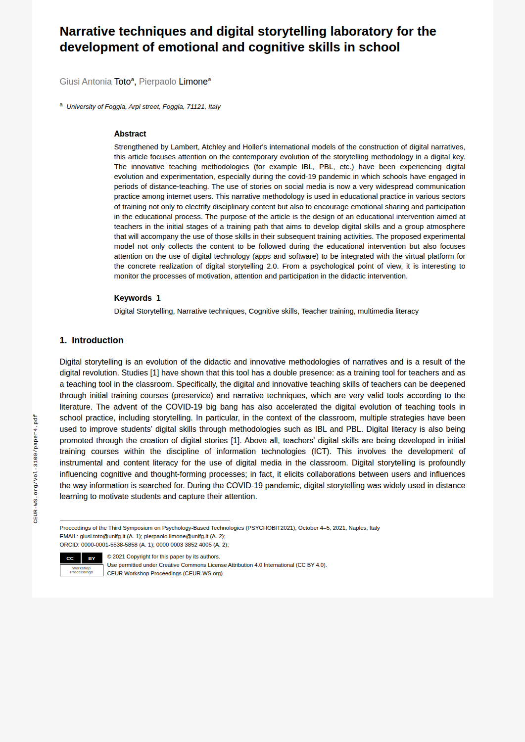CEUR-WS.org/Vol-3100/paper4.pdf
Narrative techniques and digital storytelling laboratory for the development of emotional and cognitive skills in school
Giusi Antonia Totoa, Pierpaolo Limonea
a University of Foggia, Arpi street, Foggia, 71121, Italy
Abstract
Strengthened by Lambert, Atchley and Holler's international models of the construction of digital narratives, this article focuses attention on the contemporary evolution of the storytelling methodology in a digital key. The innovative teaching methodologies (for example IBL, PBL, etc.) have been experiencing digital evolution and experimentation, especially during the covid-19 pandemic in which schools have engaged in periods of distance-teaching. The use of stories on social media is now a very widespread communication practice among internet users. This narrative methodology is used in educational practice in various sectors of training not only to electrify disciplinary content but also to encourage emotional sharing and participation in the educational process. The purpose of the article is the design of an educational intervention aimed at teachers in the initial stages of a training path that aims to develop digital skills and a group atmosphere that will accompany the use of those skills in their subsequent training activities. The proposed experimental model not only collects the content to be followed during the educational intervention but also focuses attention on the use of digital technology (apps and software) to be integrated with the virtual platform for the concrete realization of digital storytelling 2.0. From a psychological point of view, it is interesting to monitor the processes of motivation, attention and participation in the didactic intervention.
Keywords 1
Digital Storytelling, Narrative techniques, Cognitive skills, Teacher training, multimedia literacy
1. Introduction
Digital storytelling is an evolution of the didactic and innovative methodologies of narratives and is a result of the digital revolution. Studies [1] have shown that this tool has a double presence: as a training tool for teachers and as a teaching tool in the classroom. Specifically, the digital and innovative teaching skills of teachers can be deepened through initial training courses (preservice) and narrative techniques, which are very valid tools according to the literature. The advent of the COVID-19 big bang has also accelerated the digital evolution of teaching tools in school practice, including storytelling. In particular, in the context of the classroom, multiple strategies have been used to improve students' digital skills through methodologies such as IBL and PBL. Digital literacy is also being promoted through the creation of digital stories [1]. Above all, teachers' digital skills are being developed in initial training courses within the discipline of information technologies (ICT). This involves the development of instrumental and content literacy for the use of digital media in the classroom. Digital storytelling is profoundly influencing cognitive and thought-forming processes; in fact, it elicits collaborations between users and influences the way information is searched for. During the COVID-19 pandemic, digital storytelling was widely used in distance learning to motivate students and capture their attention.
Proccedings of the Third Symposium on Psychology-Based Technologies (PSYCHOBIT2021), October 4–5, 2021, Naples, Italy
EMAIL: giusi.toto@unifg.it (A. 1); pierpaolo.limone@unifg.it (A. 2);
ORCID: 0000-0001-5538-5858 (A. 1); 0000 0003 3852 4005 (A. 2);
CC
BY
Workshop
Proceedings
© 2021 Copyright for this paper by its authors.
Use permitted under Creative Commons License Attribution 4.0 International (CC BY 4.0).
CEUR Workshop Proceedings (CEUR-WS.org)